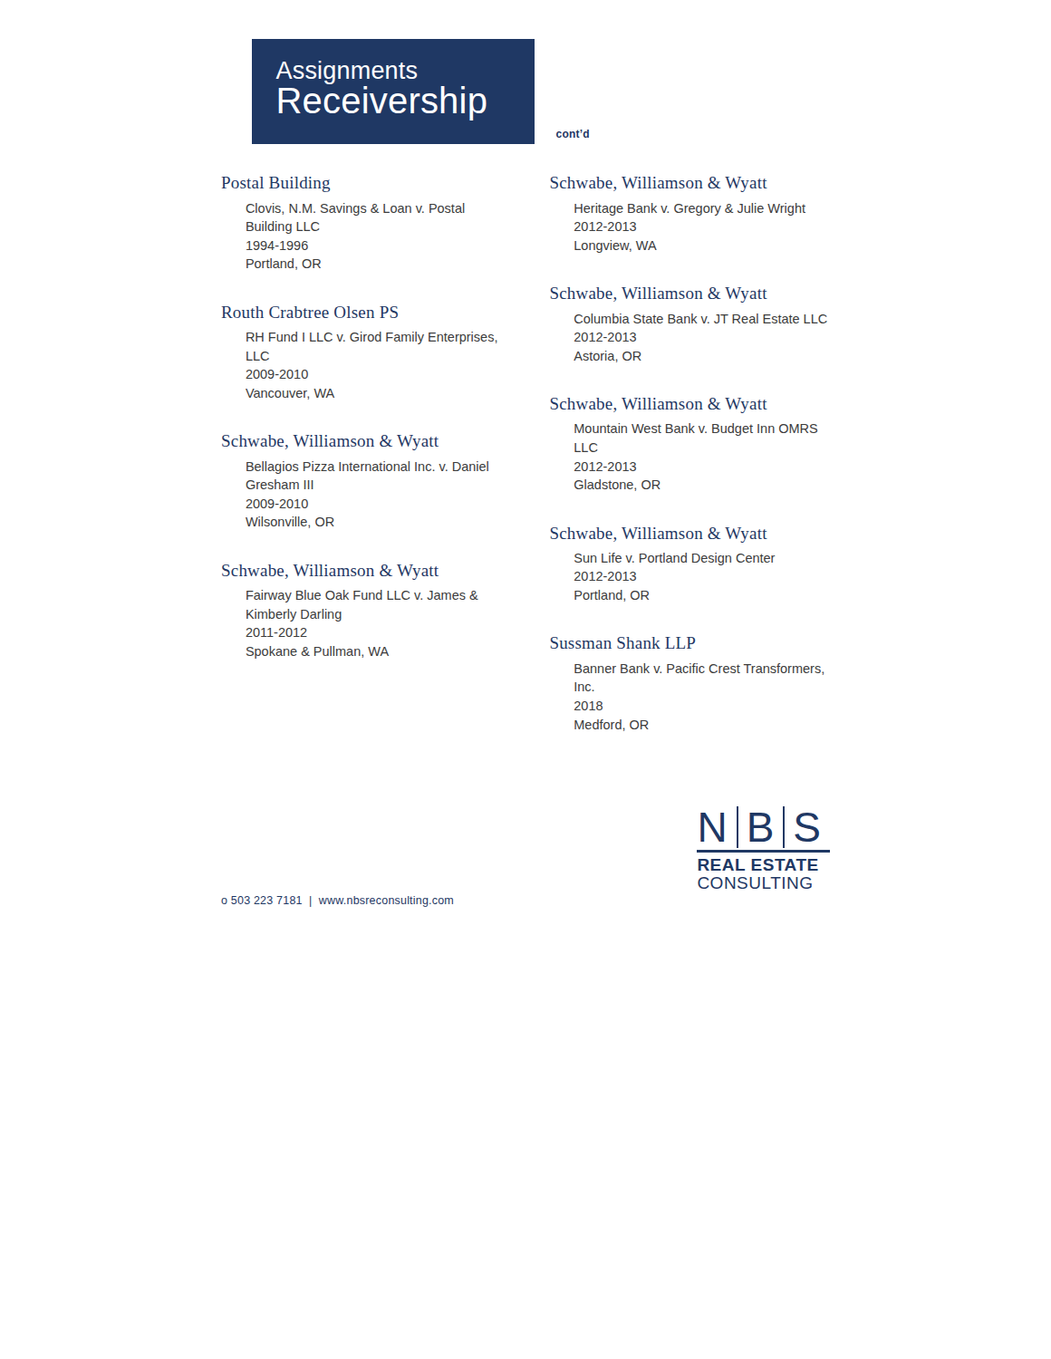Assignments
Receivership
cont’d
Postal Building
Clovis, N.M. Savings & Loan v. Postal Building LLC
1994-1996
Portland, OR
Routh Crabtree Olsen PS
RH Fund I LLC v. Girod Family Enterprises, LLC
2009-2010
Vancouver, WA
Schwabe, Williamson & Wyatt
Bellagios Pizza International Inc. v. Daniel Gresham III
2009-2010
Wilsonville, OR
Schwabe, Williamson & Wyatt
Fairway Blue Oak Fund LLC v. James & Kimberly Darling
2011-2012
Spokane & Pullman, WA
Schwabe, Williamson & Wyatt
Heritage Bank v. Gregory & Julie Wright
2012-2013
Longview, WA
Schwabe, Williamson & Wyatt
Columbia State Bank v. JT Real Estate LLC
2012-2013
Astoria, OR
Schwabe, Williamson & Wyatt
Mountain West Bank v. Budget Inn OMRS LLC
2012-2013
Gladstone, OR
Schwabe, Williamson & Wyatt
Sun Life v. Portland Design Center
2012-2013
Portland, OR
Sussman Shank LLP
Banner Bank v. Pacific Crest Transformers, Inc.
2018
Medford, OR
NBS
REAL ESTATE
CONSULTING
o 503 223 7181 | www.nbsreconsulting.com